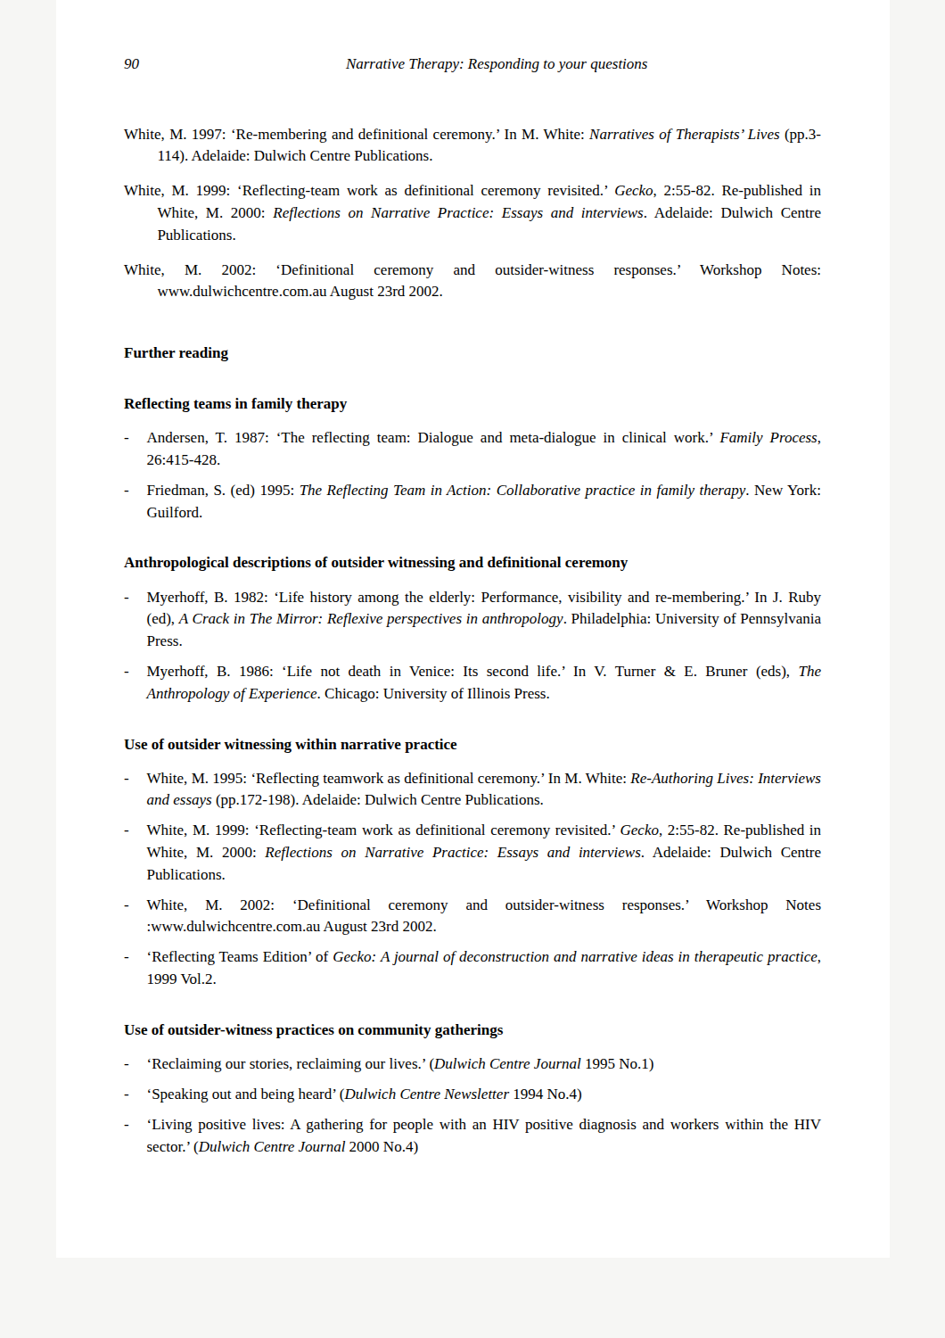90 Narrative Therapy: Responding to your questions
White, M. 1997: ‘Re-membering and definitional ceremony.’ In M. White: Narratives of Therapists’ Lives (pp.3-114). Adelaide: Dulwich Centre Publications.
White, M. 1999: ‘Reflecting-team work as definitional ceremony revisited.’ Gecko, 2:55-82. Re-published in White, M. 2000: Reflections on Narrative Practice: Essays and interviews. Adelaide: Dulwich Centre Publications.
White, M. 2002: ‘Definitional ceremony and outsider-witness responses.’ Workshop Notes: www.dulwichcentre.com.au August 23rd 2002.
Further reading
Reflecting teams in family therapy
Andersen, T. 1987: ‘The reflecting team: Dialogue and meta-dialogue in clinical work.’ Family Process, 26:415-428.
Friedman, S. (ed) 1995: The Reflecting Team in Action: Collaborative practice in family therapy. New York: Guilford.
Anthropological descriptions of outsider witnessing and definitional ceremony
Myerhoff, B. 1982: ‘Life history among the elderly: Performance, visibility and re-membering.’ In J. Ruby (ed), A Crack in The Mirror: Reflexive perspectives in anthropology. Philadelphia: University of Pennsylvania Press.
Myerhoff, B. 1986: ‘Life not death in Venice: Its second life.’ In V. Turner & E. Bruner (eds), The Anthropology of Experience. Chicago: University of Illinois Press.
Use of outsider witnessing within narrative practice
White, M. 1995: ‘Reflecting teamwork as definitional ceremony.’ In M. White: Re-Authoring Lives: Interviews and essays (pp.172-198). Adelaide: Dulwich Centre Publications.
White, M. 1999: ‘Reflecting-team work as definitional ceremony revisited.’ Gecko, 2:55-82. Re-published in White, M. 2000: Reflections on Narrative Practice: Essays and interviews. Adelaide: Dulwich Centre Publications.
White, M. 2002: ‘Definitional ceremony and outsider-witness responses.’ Workshop Notes :www.dulwichcentre.com.au August 23rd 2002.
‘Reflecting Teams Edition’ of Gecko: A journal of deconstruction and narrative ideas in therapeutic practice, 1999 Vol.2.
Use of outsider-witness practices on community gatherings
‘Reclaiming our stories, reclaiming our lives.’ (Dulwich Centre Journal 1995 No.1)
‘Speaking out and being heard’ (Dulwich Centre Newsletter 1994 No.4)
‘Living positive lives: A gathering for people with an HIV positive diagnosis and workers within the HIV sector.’ (Dulwich Centre Journal 2000 No.4)